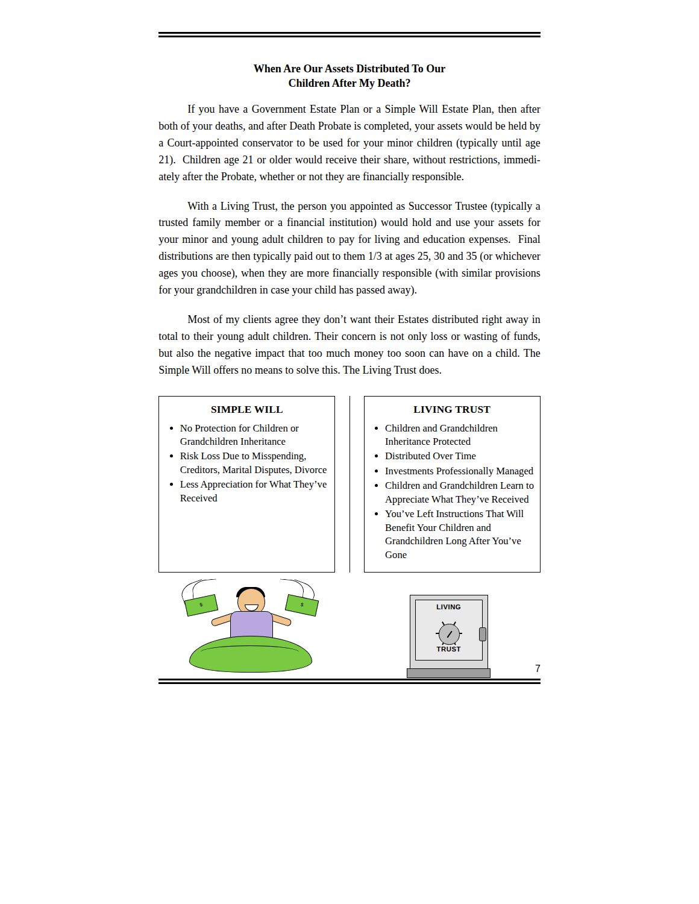When Are Our Assets Distributed To Our
Children After My Death?
If you have a Government Estate Plan or a Simple Will Estate Plan, then after both of your deaths, and after Death Probate is completed, your assets would be held by a Court-appointed conservator to be used for your minor children (typically until age 21). Children age 21 or older would receive their share, without restrictions, immediately after the Probate, whether or not they are financially responsible.
With a Living Trust, the person you appointed as Successor Trustee (typically a trusted family member or a financial institution) would hold and use your assets for your minor and young adult children to pay for living and education expenses. Final distributions are then typically paid out to them 1/3 at ages 25, 30 and 35 (or whichever ages you choose), when they are more financially responsible (with similar provisions for your grandchildren in case your child has passed away).
Most of my clients agree they don’t want their Estates distributed right away in total to their young adult children. Their concern is not only loss or wasting of funds, but also the negative impact that too much money too soon can have on a child. The Simple Will offers no means to solve this. The Living Trust does.
SIMPLE WILL
No Protection for Children or Grandchildren Inheritance
Risk Loss Due to Misspending, Creditors, Marital Disputes, Divorce
Less Appreciation for What They’ve Received
LIVING TRUST
Children and Grandchildren Inheritance Protected
Distributed Over Time
Investments Professionally Managed
Children and Grandchildren Learn to Appreciate What They’ve Received
You’ve Left Instructions That Will Benefit Your Children and Grandchildren Long After You’ve Gone
$
$
LIVING
TRUST
7